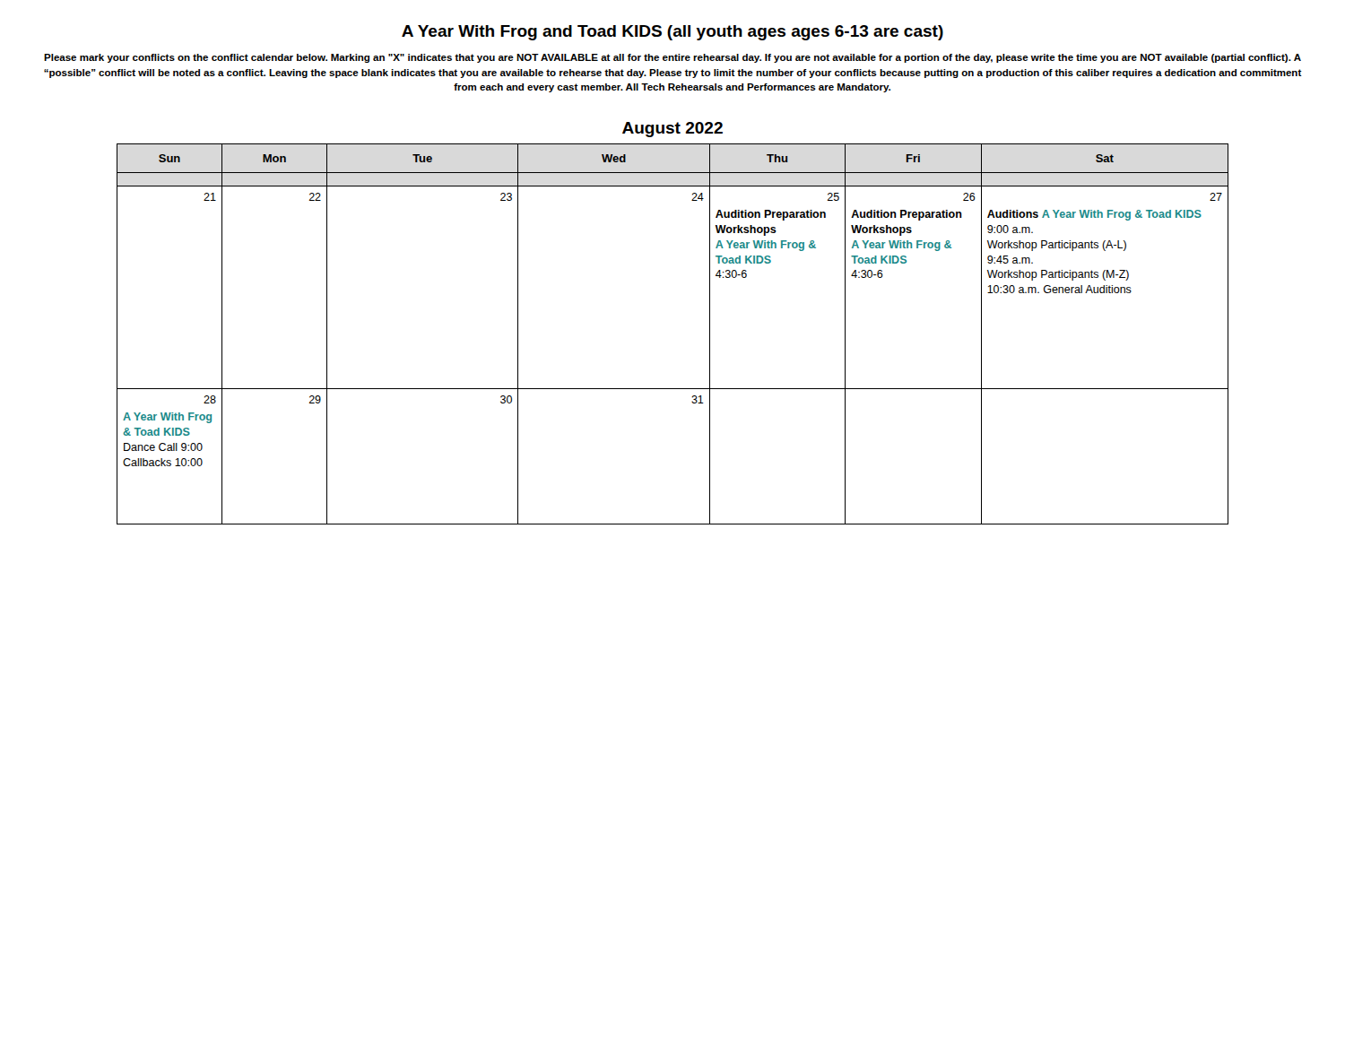A Year With Frog and Toad KIDS (all youth ages ages 6-13 are cast)
Please mark your conflicts on the conflict calendar below. Marking an "X" indicates that you are NOT AVAILABLE at all for the entire rehearsal day. If you are not available for a portion of the day, please write the time you are NOT available (partial conflict). A “possible” conflict will be noted as a conflict. Leaving the space blank indicates that you are available to rehearse that day. Please try to limit the number of your conflicts because putting on a production of this caliber requires a dedication and commitment from each and every cast member. All Tech Rehearsals and Performances are Mandatory.
August 2022
| Sun | Mon | Tue | Wed | Thu | Fri | Sat |
| --- | --- | --- | --- | --- | --- | --- |
| 21 | 22 | 23 | 24 | 25 Audition Preparation Workshops A Year With Frog & Toad KIDS 4:30-6 | 26 Audition Preparation Workshops A Year With Frog & Toad KIDS 4:30-6 | 27 Auditions A Year With Frog & Toad KIDS 9:00 a.m. Workshop Participants (A-L) 9:45 a.m. Workshop Participants (M-Z) 10:30 a.m. General Auditions |
| 28 A Year With Frog & Toad KIDS Dance Call 9:00 Callbacks 10:00 | 29 | 30 | 31 | | | |